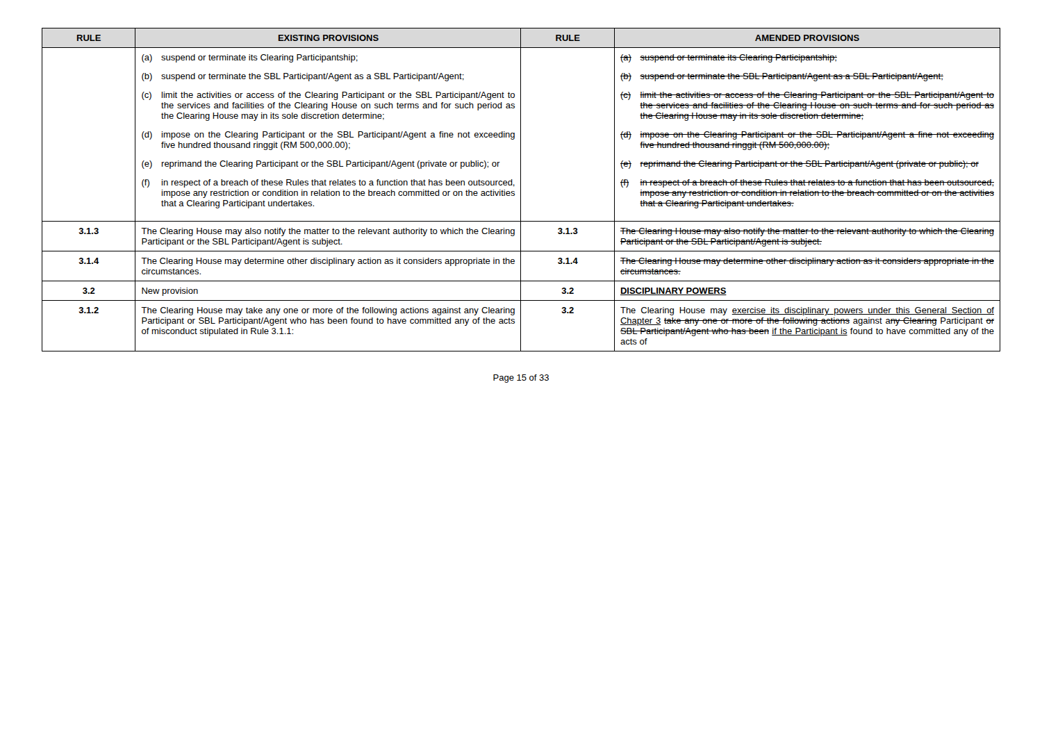| RULE | EXISTING PROVISIONS | RULE | AMENDED PROVISIONS |
| --- | --- | --- | --- |
| | (a) suspend or terminate its Clearing Participantship; (b) suspend or terminate the SBL Participant/Agent as a SBL Participant/Agent; (c) limit the activities or access of the Clearing Participant or the SBL Participant/Agent to the services and facilities of the Clearing House on such terms and for such period as the Clearing House may in its sole discretion determine; (d) impose on the Clearing Participant or the SBL Participant/Agent a fine not exceeding five hundred thousand ringgit (RM 500,000.00); (e) reprimand the Clearing Participant or the SBL Participant/Agent (private or public); or (f) in respect of a breach of these Rules that relates to a function that has been outsourced, impose any restriction or condition in relation to the breach committed or on the activities that a Clearing Participant undertakes. | | (a) suspend or terminate its Clearing Participantship; (b) suspend or terminate the SBL Participant/Agent as a SBL Participant/Agent; (c) limit the activities or access of the Clearing Participant or the SBL Participant/Agent to the services and facilities of the Clearing House on such terms and for such period as the Clearing House may in its sole discretion determine; (d) impose on the Clearing Participant or the SBL Participant/Agent a fine not exceeding five hundred thousand ringgit (RM 500,000.00); (e) reprimand the Clearing Participant or the SBL Participant/Agent (private or public); or (f) in respect of a breach of these Rules that relates to a function that has been outsourced, impose any restriction or condition in relation to the breach committed or on the activities that a Clearing Participant undertakes. |
| 3.1.3 | The Clearing House may also notify the matter to the relevant authority to which the Clearing Participant or the SBL Participant/Agent is subject. | 3.1.3 | The Clearing House may also notify the matter to the relevant authority to which the Clearing Participant or the SBL Participant/Agent is subject. |
| 3.1.4 | The Clearing House may determine other disciplinary action as it considers appropriate in the circumstances. | 3.1.4 | The Clearing House may determine other disciplinary action as it considers appropriate in the circumstances. |
| 3.2 | New provision | 3.2 | DISCIPLINARY POWERS |
| 3.1.2 | The Clearing House may take any one or more of the following actions against any Clearing Participant or SBL Participant/Agent who has been found to have committed any of the acts of misconduct stipulated in Rule 3.1.1: | 3.2 | The Clearing House may exercise its disciplinary powers under this General Section of Chapter 3 take any one or more of the following actions against a ny Clearing Participant or SBL Participant/Agent who has been if the Participant is found to have committed any of the acts of |
Page 15 of 33